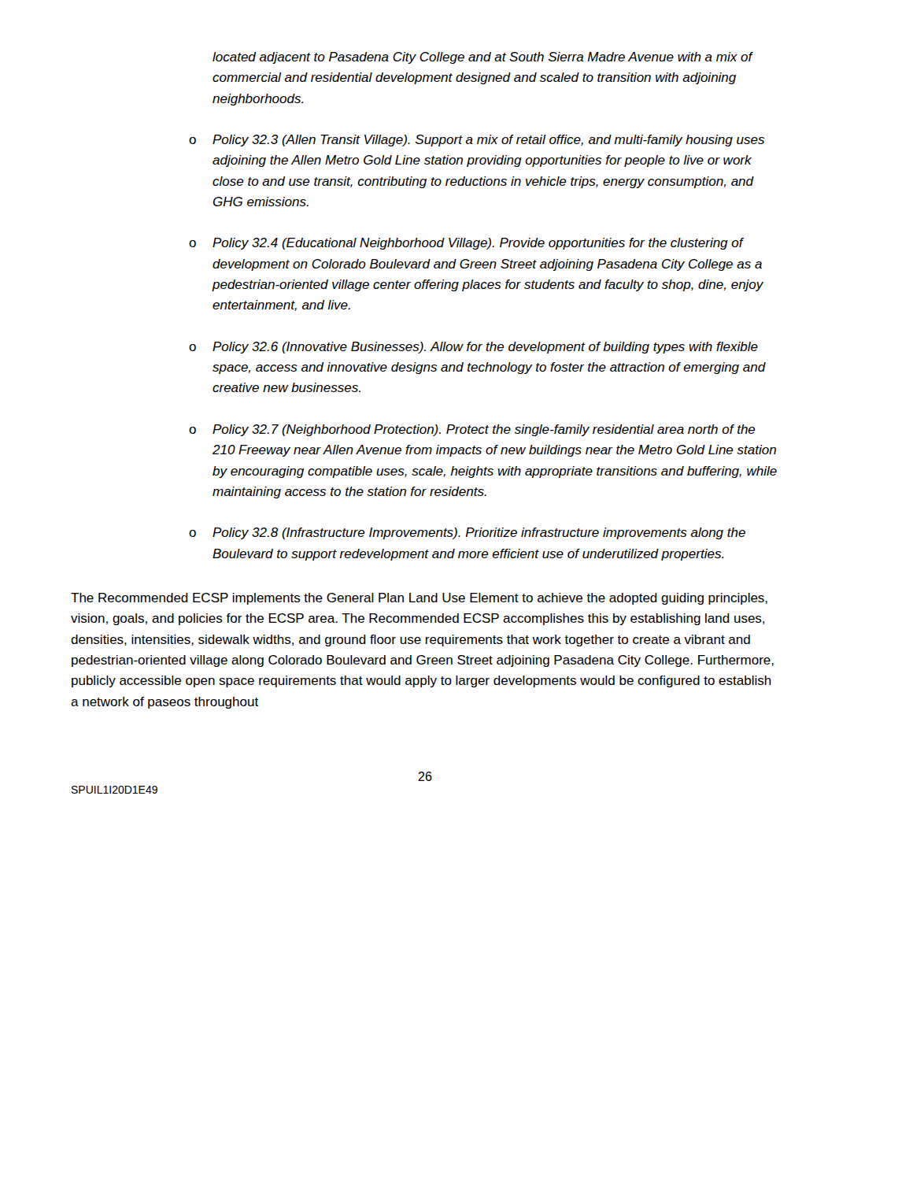located adjacent to Pasadena City College and at South Sierra Madre Avenue with a mix of commercial and residential development designed and scaled to transition with adjoining neighborhoods.
Policy 32.3 (Allen Transit Village). Support a mix of retail office, and multi-family housing uses adjoining the Allen Metro Gold Line station providing opportunities for people to live or work close to and use transit, contributing to reductions in vehicle trips, energy consumption, and GHG emissions.
Policy 32.4 (Educational Neighborhood Village). Provide opportunities for the clustering of development on Colorado Boulevard and Green Street adjoining Pasadena City College as a pedestrian-oriented village center offering places for students and faculty to shop, dine, enjoy entertainment, and live.
Policy 32.6 (Innovative Businesses). Allow for the development of building types with flexible space, access and innovative designs and technology to foster the attraction of emerging and creative new businesses.
Policy 32.7 (Neighborhood Protection). Protect the single-family residential area north of the 210 Freeway near Allen Avenue from impacts of new buildings near the Metro Gold Line station by encouraging compatible uses, scale, heights with appropriate transitions and buffering, while maintaining access to the station for residents.
Policy 32.8 (Infrastructure Improvements). Prioritize infrastructure improvements along the Boulevard to support redevelopment and more efficient use of underutilized properties.
The Recommended ECSP implements the General Plan Land Use Element to achieve the adopted guiding principles, vision, goals, and policies for the ECSP area. The Recommended ECSP accomplishes this by establishing land uses, densities, intensities, sidewalk widths, and ground floor use requirements that work together to create a vibrant and pedestrian-oriented village along Colorado Boulevard and Green Street adjoining Pasadena City College. Furthermore, publicly accessible open space requirements that would apply to larger developments would be configured to establish a network of paseos throughout
26
SPUIL1I20D1E49